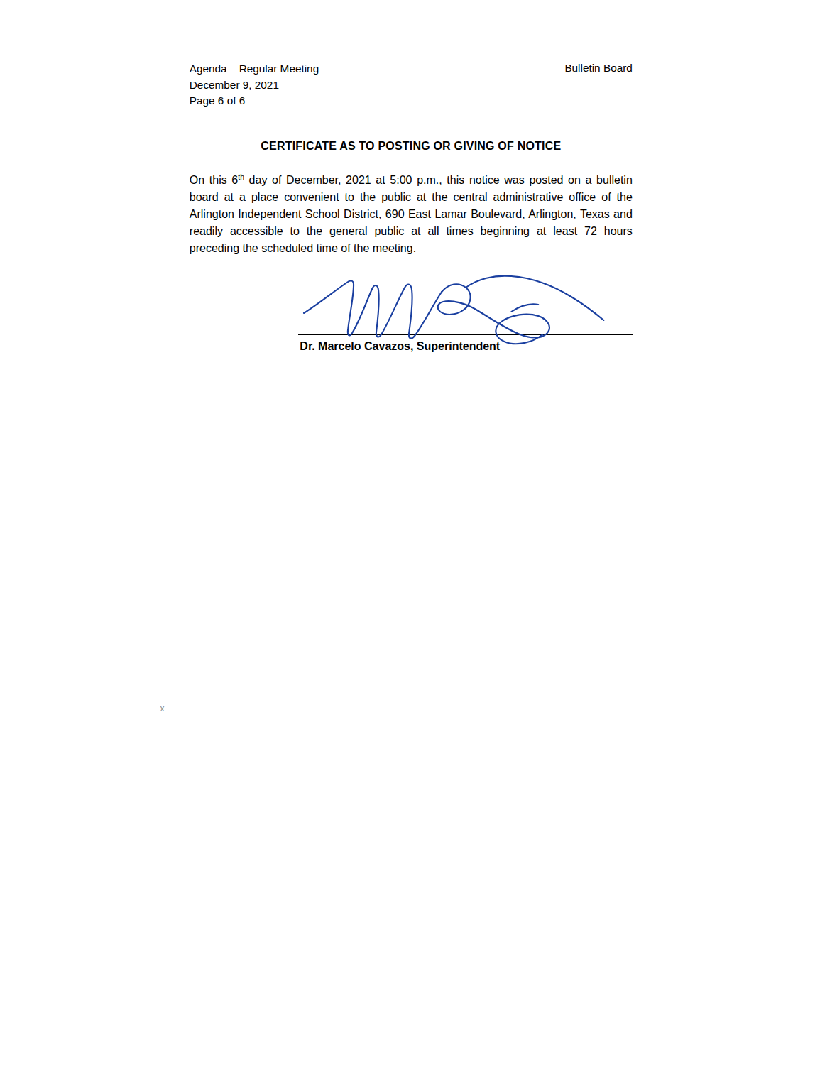Agenda – Regular Meeting
December 9, 2021
Page 6 of 6
Bulletin Board
CERTIFICATE AS TO POSTING OR GIVING OF NOTICE
On this 6th day of December, 2021 at 5:00 p.m., this notice was posted on a bulletin board at a place convenient to the public at the central administrative office of the Arlington Independent School District, 690 East Lamar Boulevard, Arlington, Texas and readily accessible to the general public at all times beginning at least 72 hours preceding the scheduled time of the meeting.
Dr. Marcelo Cavazos, Superintendent
x